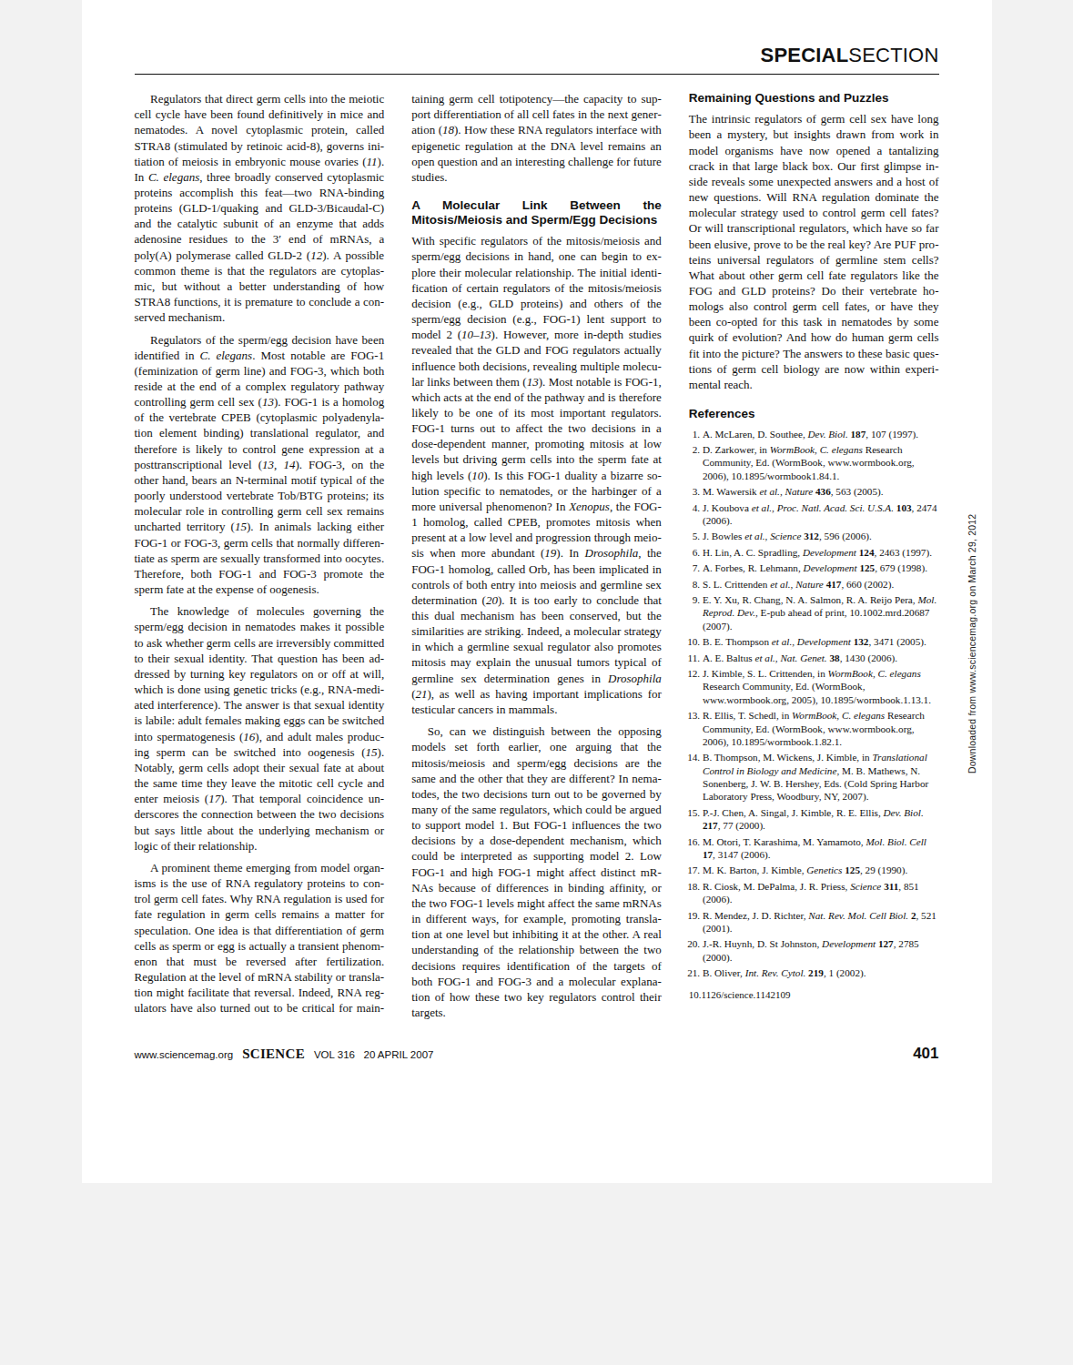SPECIALSECTION
Downloaded from www.sciencemag.org on March 29, 2012
Regulators that direct germ cells into the meiotic cell cycle have been found definitively in mice and nematodes. A novel cytoplasmic protein, called STRA8 (stimulated by retinoic acid-8), governs initiation of meiosis in embryonic mouse ovaries (11). In C. elegans, three broadly conserved cytoplasmic proteins accomplish this feat—two RNA-binding proteins (GLD-1/quaking and GLD-3/Bicaudal-C) and the catalytic subunit of an enzyme that adds adenosine residues to the 3′ end of mRNAs, a poly(A) polymerase called GLD-2 (12). A possible common theme is that the regulators are cytoplasmic, but without a better understanding of how STRA8 functions, it is premature to conclude a conserved mechanism.
Regulators of the sperm/egg decision have been identified in C. elegans. Most notable are FOG-1 (feminization of germ line) and FOG-3, which both reside at the end of a complex regulatory pathway controlling germ cell sex (13). FOG-1 is a homolog of the vertebrate CPEB (cytoplasmic polyadenylation element binding) translational regulator, and therefore is likely to control gene expression at a posttranscriptional level (13, 14). FOG-3, on the other hand, bears an N-terminal motif typical of the poorly understood vertebrate Tob/BTG proteins; its molecular role in controlling germ cell sex remains uncharted territory (15). In animals lacking either FOG-1 or FOG-3, germ cells that normally differentiate as sperm are sexually transformed into oocytes. Therefore, both FOG-1 and FOG-3 promote the sperm fate at the expense of oogenesis.
The knowledge of molecules governing the sperm/egg decision in nematodes makes it possible to ask whether germ cells are irreversibly committed to their sexual identity. That question has been addressed by turning key regulators on or off at will, which is done using genetic tricks (e.g., RNA-mediated interference). The answer is that sexual identity is labile: adult females making eggs can be switched into spermatogenesis (16), and adult males producing sperm can be switched into oogenesis (15). Notably, germ cells adopt their sexual fate at about the same time they leave the mitotic cell cycle and enter meiosis (17). That temporal coincidence underscores the connection between the two decisions but says little about the underlying mechanism or logic of their relationship.
A prominent theme emerging from model organisms is the use of RNA regulatory proteins to control germ cell fates. Why RNA regulation is used for fate regulation in germ cells remains a matter for speculation. One idea is that differentiation of germ cells as sperm or egg is actually a transient phenomenon that must be reversed after fertilization. Regulation at the level of mRNA stability or translation might facilitate that reversal. Indeed, RNA regulators have also turned out to be critical for maintaining germ cell totipotency—the capacity to support differentiation of all cell fates in the next generation (18). How these RNA regulators interface with epigenetic regulation at the DNA level remains an open question and an interesting challenge for future studies.
A Molecular Link Between the Mitosis/Meiosis and Sperm/Egg Decisions
With specific regulators of the mitosis/meiosis and sperm/egg decisions in hand, one can begin to explore their molecular relationship. The initial identification of certain regulators of the mitosis/meiosis decision (e.g., GLD proteins) and others of the sperm/egg decision (e.g., FOG-1) lent support to model 2 (10–13). However, more in-depth studies revealed that the GLD and FOG regulators actually influence both decisions, revealing multiple molecular links between them (13). Most notable is FOG-1, which acts at the end of the pathway and is therefore likely to be one of its most important regulators. FOG-1 turns out to affect the two decisions in a dose-dependent manner, promoting mitosis at low levels but driving germ cells into the sperm fate at high levels (10). Is this FOG-1 duality a bizarre solution specific to nematodes, or the harbinger of a more universal phenomenon? In Xenopus, the FOG-1 homolog, called CPEB, promotes mitosis when present at a low level and progression through meiosis when more abundant (19). In Drosophila, the FOG-1 homolog, called Orb, has been implicated in controls of both entry into meiosis and germline sex determination (20). It is too early to conclude that this dual mechanism has been conserved, but the similarities are striking. Indeed, a molecular strategy in which a germline sexual regulator also promotes mitosis may explain the unusual tumors typical of germline sex determination genes in Drosophila (21), as well as having important implications for testicular cancers in mammals.
So, can we distinguish between the opposing models set forth earlier, one arguing that the mitosis/meiosis and sperm/egg decisions are the same and the other that they are different? In nematodes, the two decisions turn out to be governed by many of the same regulators, which could be argued to support model 1. But FOG-1 influences the two decisions by a dose-dependent mechanism, which could be interpreted as supporting model 2. Low FOG-1 and high FOG-1 might affect distinct mRNAs because of differences in binding affinity, or the two FOG-1 levels might affect the same mRNAs in different ways, for example, promoting translation at one level but inhibiting it at the other. A real understanding of the relationship between the two decisions requires identification of the targets of both FOG-1 and FOG-3 and a molecular explanation of how these two key regulators control their targets.
Remaining Questions and Puzzles
The intrinsic regulators of germ cell sex have long been a mystery, but insights drawn from work in model organisms have now opened a tantalizing crack in that large black box. Our first glimpse inside reveals some unexpected answers and a host of new questions. Will RNA regulation dominate the molecular strategy used to control germ cell fates? Or will transcriptional regulators, which have so far been elusive, prove to be the real key? Are PUF proteins universal regulators of germline stem cells? What about other germ cell fate regulators like the FOG and GLD proteins? Do their vertebrate homologs also control germ cell fates, or have they been co-opted for this task in nematodes by some quirk of evolution? And how do human germ cells fit into the picture? The answers to these basic questions of germ cell biology are now within experimental reach.
References
A. McLaren, D. Southee, Dev. Biol. 187, 107 (1997).
D. Zarkower, in WormBook, C. elegans Research Community, Ed. (WormBook, www.wormbook.org, 2006), 10.1895/wormbook1.84.1.
M. Wawersik et al., Nature 436, 563 (2005).
J. Koubova et al., Proc. Natl. Acad. Sci. U.S.A. 103, 2474 (2006).
J. Bowles et al., Science 312, 596 (2006).
H. Lin, A. C. Spradling, Development 124, 2463 (1997).
A. Forbes, R. Lehmann, Development 125, 679 (1998).
S. L. Crittenden et al., Nature 417, 660 (2002).
E. Y. Xu, R. Chang, N. A. Salmon, R. A. Reijo Pera, Mol. Reprod. Dev., E-pub ahead of print, 10.1002.mrd.20687 (2007).
B. E. Thompson et al., Development 132, 3471 (2005).
A. E. Baltus et al., Nat. Genet. 38, 1430 (2006).
J. Kimble, S. L. Crittenden, in WormBook, C. elegans Research Community, Ed. (WormBook, www.wormbook.org, 2005), 10.1895/wormbook.1.13.1.
R. Ellis, T. Schedl, in WormBook, C. elegans Research Community, Ed. (WormBook, www.wormbook.org, 2006), 10.1895/wormbook.1.82.1.
B. Thompson, M. Wickens, J. Kimble, in Translational Control in Biology and Medicine, M. B. Mathews, N. Sonenberg, J. W. B. Hershey, Eds. (Cold Spring Harbor Laboratory Press, Woodbury, NY, 2007).
P.-J. Chen, A. Singal, J. Kimble, R. E. Ellis, Dev. Biol. 217, 77 (2000).
M. Otori, T. Karashima, M. Yamamoto, Mol. Biol. Cell 17, 3147 (2006).
M. K. Barton, J. Kimble, Genetics 125, 29 (1990).
R. Ciosk, M. DePalma, J. R. Priess, Science 311, 851 (2006).
R. Mendez, J. D. Richter, Nat. Rev. Mol. Cell Biol. 2, 521 (2001).
J.-R. Huynh, D. St Johnston, Development 127, 2785 (2000).
B. Oliver, Int. Rev. Cytol. 219, 1 (2002).
10.1126/science.1142109
www.sciencemag.org SCIENCE VOL 316 20 APRIL 2007 401